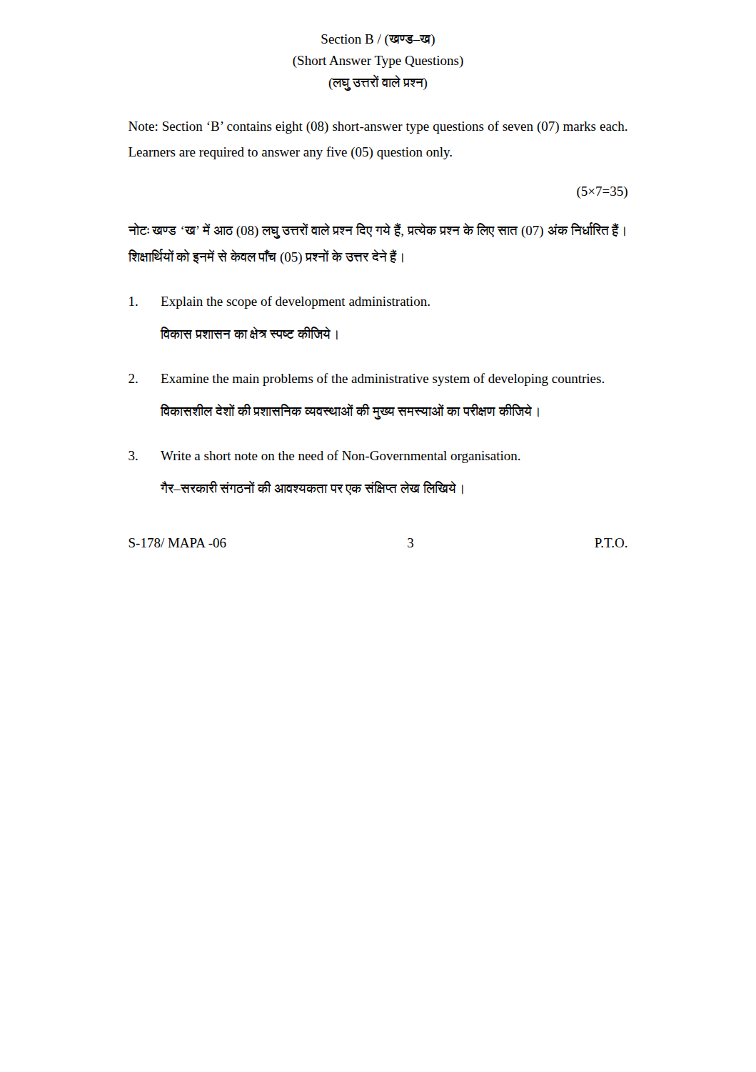Section B / (खण्ड–ख)
(Short Answer Type Questions)
(लघु उत्तरों वाले प्रश्न)
Note: Section ‘B’ contains eight (08) short-answer type questions of seven (07) marks each. Learners are required to answer any five (05) question only.
(5×7=35)
नोटः खण्ड ‘ख’ में आठ (08) लघु उत्तरों वाले प्रश्न दिए गये हैं, प्रत्येक प्रश्न के लिए सात (07) अंक निर्धारित हैं। शिक्षार्थियों को इनमें से केवल पाँच (05) प्रश्नों के उत्तर देने हैं।
Explain the scope of development administration.
विकास प्रशासन का क्षेत्र स्पष्ट कीजिये।
Examine the main problems of the administrative system of developing countries.
विकासशील देशों की प्रशासनिक व्यवस्थाओं की मुख्य समस्याओं का परीक्षण कीजिये।
Write a short note on the need of Non-Governmental organisation.
गैर–सरकारी संगठनों की आवश्यकता पर एक संक्षिप्त लेख लिखिये।
S-178/ MAPA -06 3 P.T.O.